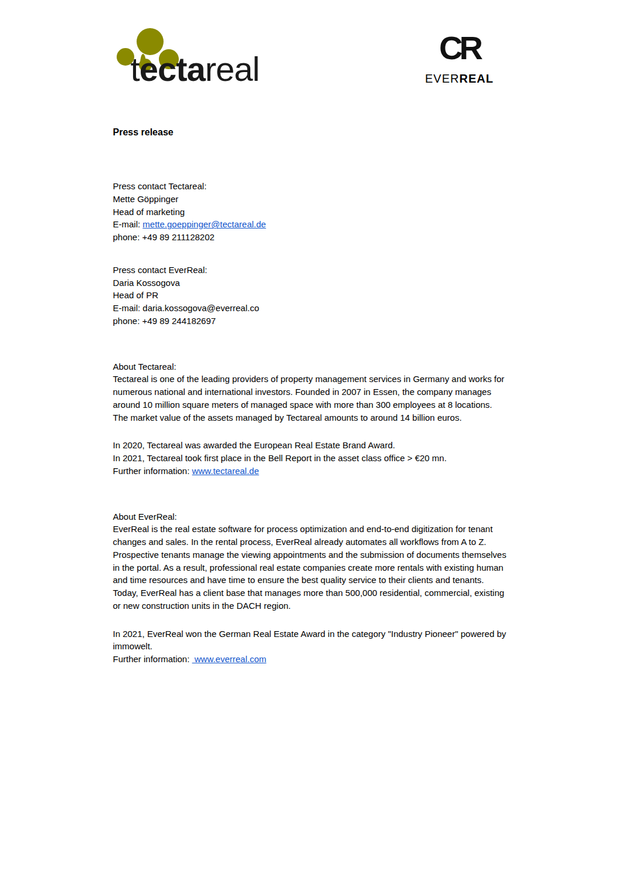tectareal
CR
EVERREAL
Press release
Press contact Tectareal:
Mette Göppinger
Head of marketing
E-mail: mette.goeppinger@tectareal.de
phone: +49 89 211128202
Press contact EverReal:
Daria Kossogova
Head of PR
E-mail: daria.kossogova@everreal.co
phone: +49 89 244182697
About Tectareal:
Tectareal is one of the leading providers of property management services in Germany and works for numerous national and international investors. Founded in 2007 in Essen, the company manages around 10 million square meters of managed space with more than 300 employees at 8 locations. The market value of the assets managed by Tectareal amounts to around 14 billion euros.
In 2020, Tectareal was awarded the European Real Estate Brand Award.
In 2021, Tectareal took first place in the Bell Report in the asset class office > €20 mn.
Further information: www.tectareal.de
About EverReal:
EverReal is the real estate software for process optimization and end-to-end digitization for tenant changes and sales. In the rental process, EverReal already automates all workflows from A to Z. Prospective tenants manage the viewing appointments and the submission of documents themselves in the portal. As a result, professional real estate companies create more rentals with existing human and time resources and have time to ensure the best quality service to their clients and tenants. Today, EverReal has a client base that manages more than 500,000 residential, commercial, existing or new construction units in the DACH region.
In 2021, EverReal won the German Real Estate Award in the category "Industry Pioneer" powered by immowelt.
Further information: www.everreal.com